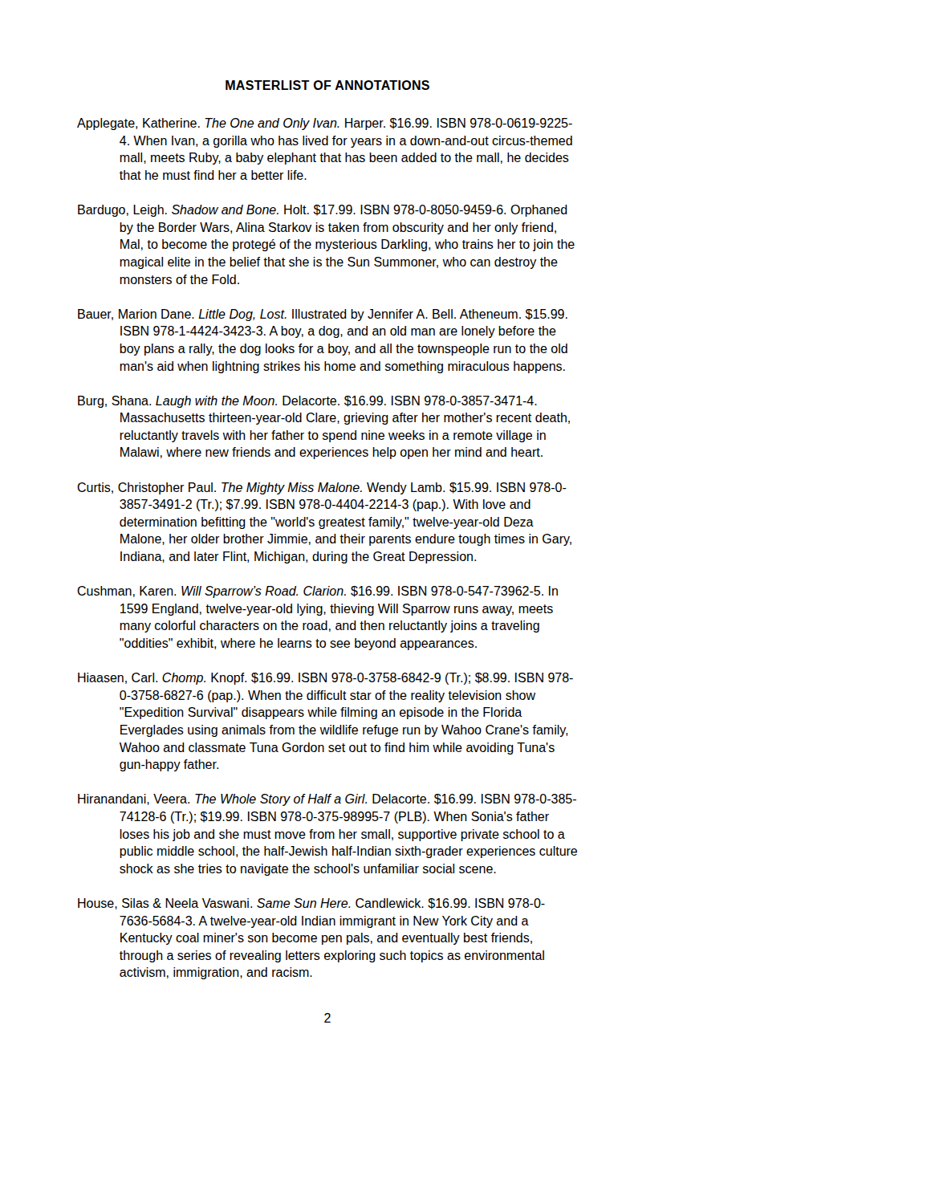MASTERLIST OF ANNOTATIONS
Applegate, Katherine. The One and Only Ivan. Harper. $16.99. ISBN 978-0-0619-9225-4. When Ivan, a gorilla who has lived for years in a down-and-out circus-themed mall, meets Ruby, a baby elephant that has been added to the mall, he decides that he must find her a better life.
Bardugo, Leigh. Shadow and Bone. Holt. $17.99. ISBN 978-0-8050-9459-6. Orphaned by the Border Wars, Alina Starkov is taken from obscurity and her only friend, Mal, to become the protegé of the mysterious Darkling, who trains her to join the magical elite in the belief that she is the Sun Summoner, who can destroy the monsters of the Fold.
Bauer, Marion Dane. Little Dog, Lost. Illustrated by Jennifer A. Bell. Atheneum. $15.99. ISBN 978-1-4424-3423-3. A boy, a dog, and an old man are lonely before the boy plans a rally, the dog looks for a boy, and all the townspeople run to the old man's aid when lightning strikes his home and something miraculous happens.
Burg, Shana. Laugh with the Moon. Delacorte. $16.99. ISBN 978-0-3857-3471-4. Massachusetts thirteen-year-old Clare, grieving after her mother's recent death, reluctantly travels with her father to spend nine weeks in a remote village in Malawi, where new friends and experiences help open her mind and heart.
Curtis, Christopher Paul. The Mighty Miss Malone. Wendy Lamb. $15.99. ISBN 978-0-3857-3491-2 (Tr.); $7.99. ISBN 978-0-4404-2214-3 (pap.). With love and determination befitting the "world's greatest family," twelve-year-old Deza Malone, her older brother Jimmie, and their parents endure tough times in Gary, Indiana, and later Flint, Michigan, during the Great Depression.
Cushman, Karen. Will Sparrow’s Road. Clarion. $16.99. ISBN 978-0-547-73962-5. In 1599 England, twelve-year-old lying, thieving Will Sparrow runs away, meets many colorful characters on the road, and then reluctantly joins a traveling "oddities" exhibit, where he learns to see beyond appearances.
Hiaasen, Carl. Chomp. Knopf. $16.99. ISBN 978-0-3758-6842-9 (Tr.); $8.99. ISBN 978-0-3758-6827-6 (pap.). When the difficult star of the reality television show "Expedition Survival" disappears while filming an episode in the Florida Everglades using animals from the wildlife refuge run by Wahoo Crane's family, Wahoo and classmate Tuna Gordon set out to find him while avoiding Tuna's gun-happy father.
Hiranandani, Veera. The Whole Story of Half a Girl. Delacorte. $16.99. ISBN 978-0-385-74128-6 (Tr.); $19.99. ISBN 978-0-375-98995-7 (PLB). When Sonia's father loses his job and she must move from her small, supportive private school to a public middle school, the half-Jewish half-Indian sixth-grader experiences culture shock as she tries to navigate the school's unfamiliar social scene.
House, Silas & Neela Vaswani. Same Sun Here. Candlewick. $16.99. ISBN 978-0-7636-5684-3. A twelve-year-old Indian immigrant in New York City and a Kentucky coal miner's son become pen pals, and eventually best friends, through a series of revealing letters exploring such topics as environmental activism, immigration, and racism.
2